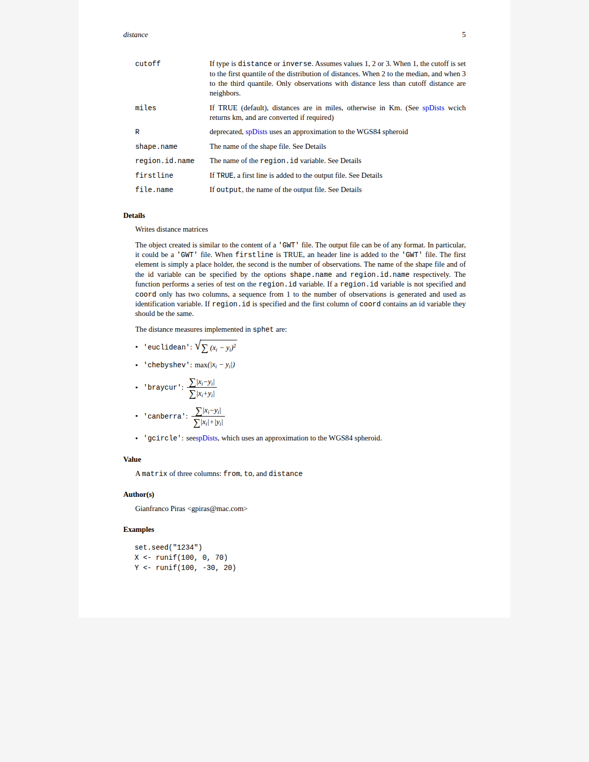distance 5
| cutoff | If type is distance or inverse . Assumes values 1, 2 or 3. When 1, the cutoff is set to the first quantile of the distribution of distances. When 2 to the median, and when 3 to the third quantile. Only observations with distance less than cutoff distance are neighbors. |
| miles | If TRUE (default), distances are in miles, otherwise in Km. (See spDists wcich returns km, and are converted if required) |
| R | deprecated, spDists uses an approximation to the WGS84 spheroid |
| shape.name | The name of the shape file. See Details |
| region.id.name | The name of the region.id variable. See Details |
| firstline | If TRUE , a first line is added to the output file. See Details |
| file.name | If output , the name of the output file. See Details |
Details
Writes distance matrices
The object created is similar to the content of a 'GWT' file. The output file can be of any format. In particular, it could be a 'GWT' file. When firstline is TRUE, an header line is added to the 'GWT' file. The first element is simply a place holder, the second is the number of observations. The name of the shape file and of the id variable can be specified by the options shape.name and region.id.name respectively. The function performs a series of test on the region.id variable. If a region.id variable is not specified and coord only has two columns, a sequence from 1 to the number of observations is generated and used as identification variable. If region.id is specified and the first column of coord contains an id variable they should be the same.
The distance measures implemented in sphet are:
'euclidean': √∑ (xi − yi)2
'chebyshev': max(|xi − yi|)
'braycur': ∑|xi−yi| ∑|xi+yi|
'canberra': ∑|xi−yi| ∑|xi|+|yi|
'gcircle': see spDists, which uses an approximation to the WGS84 spheroid.
Value
A matrix of three columns: from, to, and distance
Author(s)
Gianfranco Piras <gpiras@mac.com>
Examples
set.seed("1234")
X <- runif(100, 0, 70)
Y <- runif(100, -30, 20)